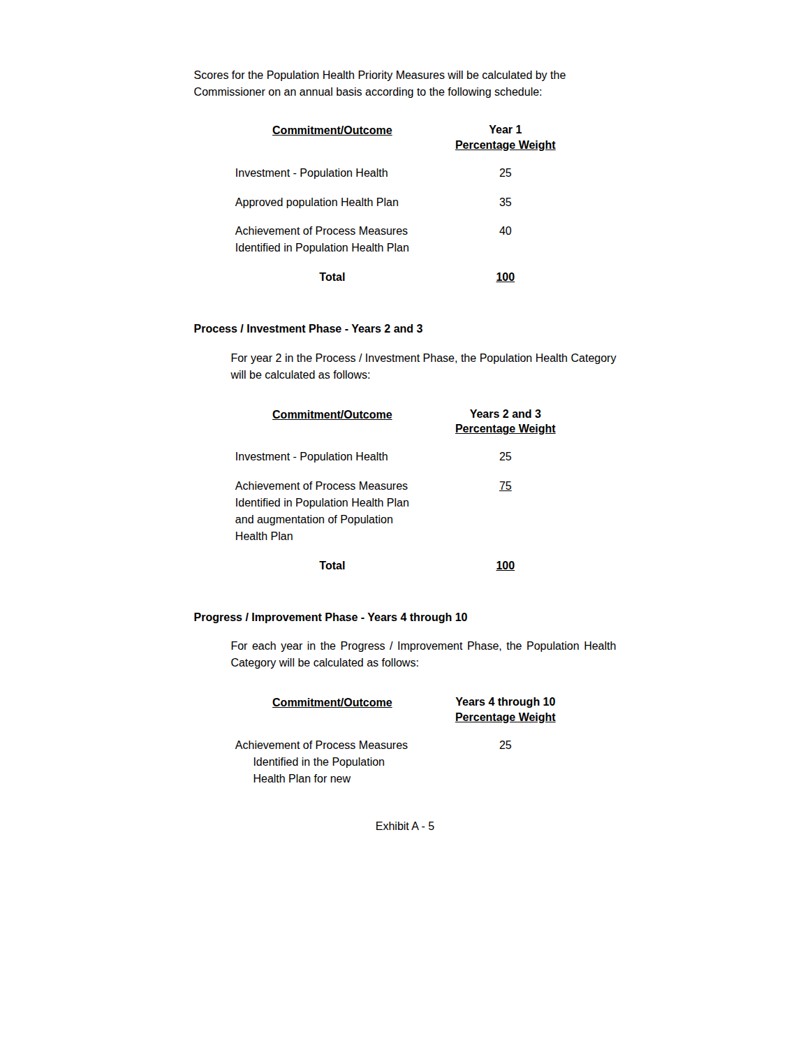Scores for the Population Health Priority Measures will be calculated by the Commissioner on an annual basis according to the following schedule:
| Commitment/Outcome | Year 1 Percentage Weight |
| Investment - Population Health | 25 |
| Approved population Health Plan | 35 |
| Achievement of Process Measures Identified in Population Health Plan | 40 |
| Total | 100 |
Process / Investment Phase - Years 2 and 3
For year 2 in the Process / Investment Phase, the Population Health Category will be calculated as follows:
| Commitment/Outcome | Years 2 and 3 Percentage Weight |
| Investment - Population Health | 25 |
| Achievement of Process Measures Identified in Population Health Plan and augmentation of Population Health Plan | 75 |
| Total | 100 |
Progress / Improvement Phase - Years 4 through 10
For each year in the Progress / Improvement Phase, the Population Health Category will be calculated as follows:
| Commitment/Outcome | Years 4 through 10 Percentage Weight |
| Achievement of Process Measures Identified in the Population Health Plan for new | 25 |
Exhibit A - 5